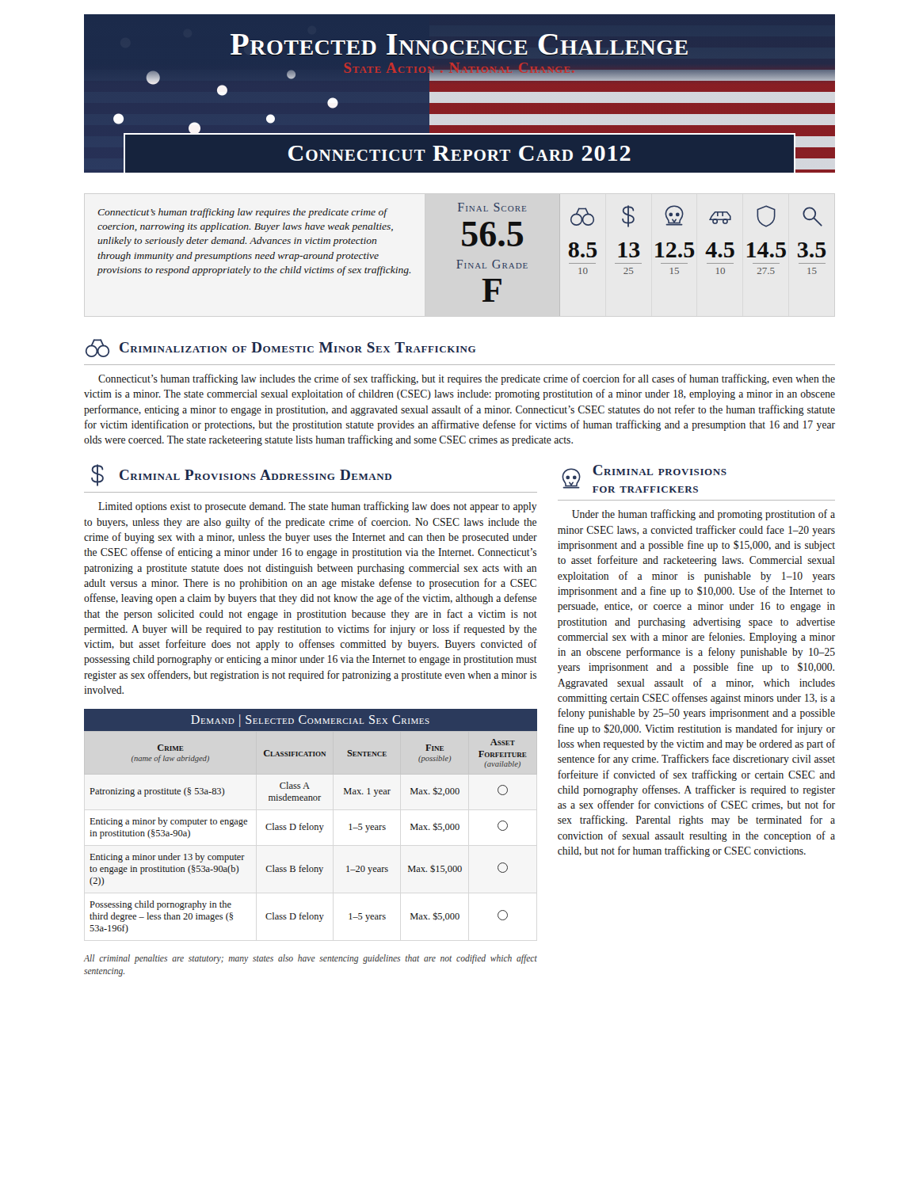Protected Innocence Challenge
State Action . National Change.
Connecticut Report Card 2012
Connecticut’s human trafficking law requires the predicate crime of coercion, narrowing its application. Buyer laws have weak penalties, unlikely to seriously deter demand. Advances in victim protection through immunity and presumptions need wrap-around protective provisions to respond appropriately to the child victims of sex trafficking.
Final Score
56.5
Final Grade
F
8.5
10
13
25
12.5
15
4.5
10
14.5
27.5
3.5
15
Criminalization of Domestic Minor Sex Trafficking
Connecticut’s human trafficking law includes the crime of sex trafficking, but it requires the predicate crime of coercion for all cases of human trafficking, even when the victim is a minor. The state commercial sexual exploitation of children (CSEC) laws include: promoting prostitution of a minor under 18, employing a minor in an obscene performance, enticing a minor to engage in prostitution, and aggravated sexual assault of a minor. Connecticut’s CSEC statutes do not refer to the human trafficking statute for victim identification or protections, but the prostitution statute provides an affirmative defense for victims of human trafficking and a presumption that 16 and 17 year olds were coerced. The state racketeering statute lists human trafficking and some CSEC crimes as predicate acts.
Criminal Provisions Addressing Demand
Limited options exist to prosecute demand. The state human trafficking law does not appear to apply to buyers, unless they are also guilty of the predicate crime of coercion. No CSEC laws include the crime of buying sex with a minor, unless the buyer uses the Internet and can then be prosecuted under the CSEC offense of enticing a minor under 16 to engage in prostitution via the Internet. Connecticut’s patronizing a prostitute statute does not distinguish between purchasing commercial sex acts with an adult versus a minor. There is no prohibition on an age mistake defense to prosecution for a CSEC offense, leaving open a claim by buyers that they did not know the age of the victim, although a defense that the person solicited could not engage in prostitution because they are in fact a victim is not permitted. A buyer will be required to pay restitution to victims for injury or loss if requested by the victim, but asset forfeiture does not apply to offenses committed by buyers. Buyers convicted of possessing child pornography or enticing a minor under 16 via the Internet to engage in prostitution must register as sex offenders, but registration is not required for patronizing a prostitute even when a minor is involved.
Demand | Selected Commercial Sex Crimes
| Crime (name of law abridged) | Classification | Sentence | Fine (possible) | Asset Forfeiture (available) |
| --- | --- | --- | --- | --- |
| Patronizing a prostitute (§ 53a-83) | Class A misdemeanor | Max. 1 year | Max. $2,000 | |
| Enticing a minor by computer to engage in prostitution (§53a-90a) | Class D felony | 1–5 years | Max. $5,000 | |
| Enticing a minor under 13 by computer to engage in prostitution (§53a-90a(b)(2)) | Class B felony | 1–20 years | Max. $15,000 | |
| Possessing child pornography in the third degree – less than 20 images (§ 53a-196f) | Class D felony | 1–5 years | Max. $5,000 | |
All criminal penalties are statutory; many states also have sentencing guidelines that are not codified which affect sentencing.
Criminal provisions
for traffickers
Under the human trafficking and promoting prostitution of a minor CSEC laws, a convicted trafficker could face 1–20 years imprisonment and a possible fine up to $15,000, and is subject to asset forfeiture and racketeering laws. Commercial sexual exploitation of a minor is punishable by 1–10 years imprisonment and a fine up to $10,000. Use of the Internet to persuade, entice, or coerce a minor under 16 to engage in prostitution and purchasing advertising space to advertise commercial sex with a minor are felonies. Employing a minor in an obscene performance is a felony punishable by 10–25 years imprisonment and a possible fine up to $10,000. Aggravated sexual assault of a minor, which includes committing certain CSEC offenses against minors under 13, is a felony punishable by 25–50 years imprisonment and a possible fine up to $20,000. Victim restitution is mandated for injury or loss when requested by the victim and may be ordered as part of sentence for any crime. Traffickers face discretionary civil asset forfeiture if convicted of sex trafficking or certain CSEC and child pornography offenses. A trafficker is required to register as a sex offender for convictions of CSEC crimes, but not for sex trafficking. Parental rights may be terminated for a conviction of sexual assault resulting in the conception of a child, but not for human trafficking or CSEC convictions.